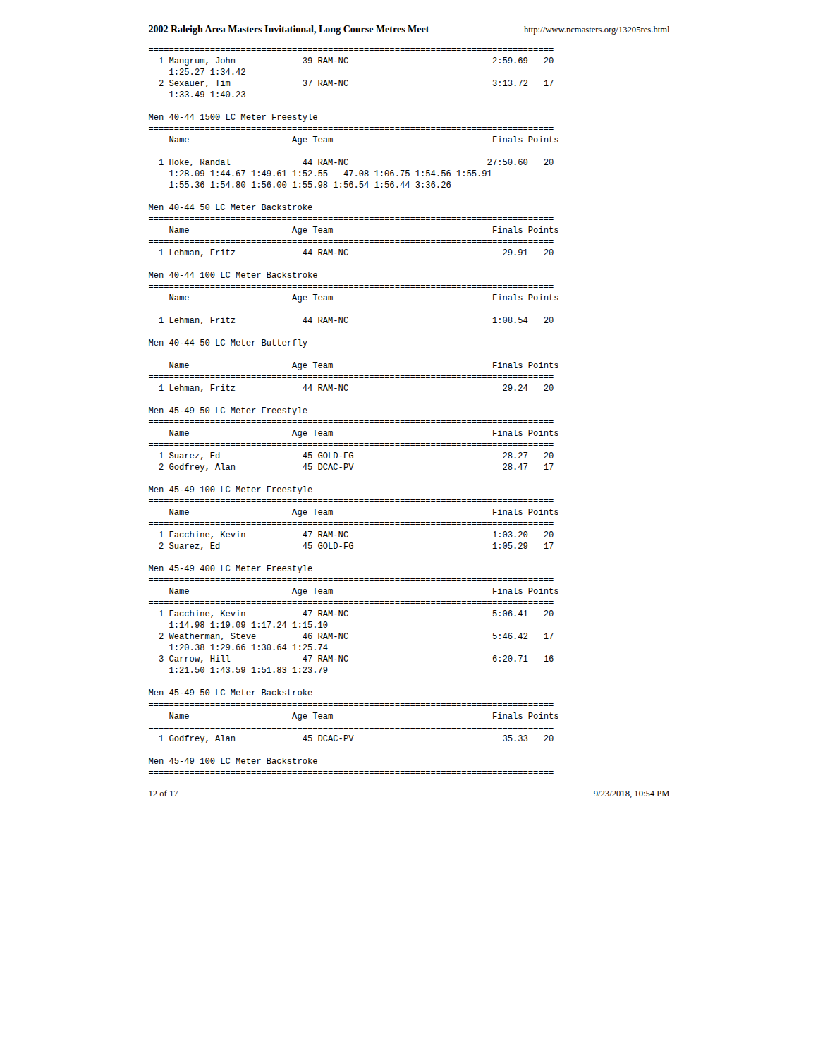2002 Raleigh Area Masters Invitational, Long Course Metres Meet
http://www.ncmasters.org/13205res.html
===============================================================================
  1 Mangrum, John             39 RAM-NC                            2:59.69   20
    1:25.27 1:34.42
  2 Sexauer, Tim              37 RAM-NC                            3:13.72   17
    1:33.49 1:40.23

Men 40-44 1500 LC Meter Freestyle
===============================================================================
    Name                    Age Team                               Finals Points
===============================================================================
  1 Hoke, Randal              44 RAM-NC                           27:50.60   20
    1:28.09 1:44.67 1:49.61 1:52.55   47.08 1:06.75 1:54.56 1:55.91
    1:55.36 1:54.80 1:56.00 1:55.98 1:56.54 1:56.44 3:36.26

Men 40-44 50 LC Meter Backstroke
===============================================================================
    Name                    Age Team                               Finals Points
===============================================================================
  1 Lehman, Fritz             44 RAM-NC                              29.91   20

Men 40-44 100 LC Meter Backstroke
===============================================================================
    Name                    Age Team                               Finals Points
===============================================================================
  1 Lehman, Fritz             44 RAM-NC                            1:08.54   20

Men 40-44 50 LC Meter Butterfly
===============================================================================
    Name                    Age Team                               Finals Points
===============================================================================
  1 Lehman, Fritz             44 RAM-NC                              29.24   20

Men 45-49 50 LC Meter Freestyle
===============================================================================
    Name                    Age Team                               Finals Points
===============================================================================
  1 Suarez, Ed                45 GOLD-FG                             28.27   20
  2 Godfrey, Alan             45 DCAC-PV                             28.47   17

Men 45-49 100 LC Meter Freestyle
===============================================================================
    Name                    Age Team                               Finals Points
===============================================================================
  1 Facchine, Kevin           47 RAM-NC                            1:03.20   20
  2 Suarez, Ed                45 GOLD-FG                           1:05.29   17

Men 45-49 400 LC Meter Freestyle
===============================================================================
    Name                    Age Team                               Finals Points
===============================================================================
  1 Facchine, Kevin           47 RAM-NC                            5:06.41   20
    1:14.98 1:19.09 1:17.24 1:15.10
  2 Weatherman, Steve         46 RAM-NC                            5:46.42   17
    1:20.38 1:29.66 1:30.64 1:25.74
  3 Carrow, Hill              47 RAM-NC                            6:20.71   16
    1:21.50 1:43.59 1:51.83 1:23.79

Men 45-49 50 LC Meter Backstroke
===============================================================================
    Name                    Age Team                               Finals Points
===============================================================================
  1 Godfrey, Alan             45 DCAC-PV                             35.33   20

Men 45-49 100 LC Meter Backstroke
===============================================================================
12 of 17
9/23/2018, 10:54 PM